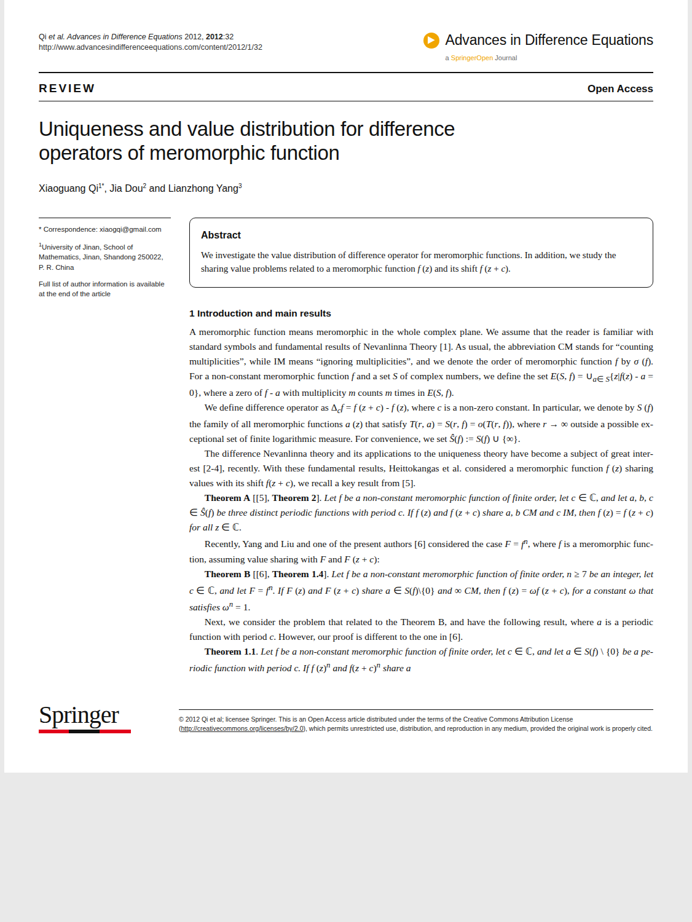Qi et al. Advances in Difference Equations 2012, 2012:32
http://www.advancesindifferenceequations.com/content/2012/1/32
Advances in Difference Equations
a SpringerOpen Journal
REVIEW
Open Access
Uniqueness and value distribution for difference
operators of meromorphic function
Xiaoguang Qi1*, Jia Dou2 and Lianzhong Yang3
* Correspondence: xiaogqi@gmail.com
1University of Jinan, School of Mathematics, Jinan, Shandong 250022, P. R. China
Full list of author information is available at the end of the article
Abstract
We investigate the value distribution of difference operator for meromorphic functions. In addition, we study the sharing value problems related to a meromorphic function f (z) and its shift f (z + c).
1 Introduction and main results
A meromorphic function means meromorphic in the whole complex plane. We assume that the reader is familiar with standard symbols and fundamental results of Nevanlinna Theory [1]. As usual, the abbreviation CM stands for “counting multiplicities”, while IM means “ignoring multiplicities”, and we denote the order of meromorphic function f by σ (f). For a non-constant meromorphic function f and a set S of complex numbers, we define the set E(S, f) = ∪a∈ S{z|f(z) - a = 0}, where a zero of f - a with multiplicity m counts m times in E(S, f).
We define difference operator as Δcf = f (z + c) - f (z), where c is a non-zero constant. In particular, we denote by S (f) the family of all meromorphic functions a (z) that satisfy T(r, a) = S(r, f) = o(T(r, f)), where r → ∞ outside a possible exceptional set of finite logarithmic measure. For convenience, we set Ŝ(f) := S(f) ∪ {∞}.
The difference Nevanlinna theory and its applications to the uniqueness theory have become a subject of great interest [2-4], recently. With these fundamental results, Heittokangas et al. considered a meromorphic function f (z) sharing values with its shift f(z + c), we recall a key result from [5].
Theorem A [[5], Theorem 2]. Let f be a non-constant meromorphic function of finite order, let c ∈ ℂ, and let a, b, c ∈ Ŝ(f) be three distinct periodic functions with period c. If f (z) and f (z + c) share a, b CM and c IM, then f (z) = f (z + c) for all z ∈ ℂ.
Recently, Yang and Liu and one of the present authors [6] considered the case F = fn, where f is a meromorphic function, assuming value sharing with F and F (z + c):
Theorem B [[6], Theorem 1.4]. Let f be a non-constant meromorphic function of finite order, n ≥ 7 be an integer, let c ∈ ℂ, and let F = fn. If F (z) and F (z + c) share a ∈ S(f)\{0} and ∞ CM, then f (z) = ωf (z + c), for a constant ω that satisfies ωn = 1.
Next, we consider the problem that related to the Theorem B, and have the following result, where a is a periodic function with period c. However, our proof is different to the one in [6].
Theorem 1.1. Let f be a non-constant meromorphic function of finite order, let c ∈ ℂ, and let a ∈ S(f) \ {0} be a periodic function with period c. If f (z)n and f(z + c)n share a
Springer
© 2012 Qi et al; licensee Springer. This is an Open Access article distributed under the terms of the Creative Commons Attribution License (http://creativecommons.org/licenses/by/2.0), which permits unrestricted use, distribution, and reproduction in any medium, provided the original work is properly cited.